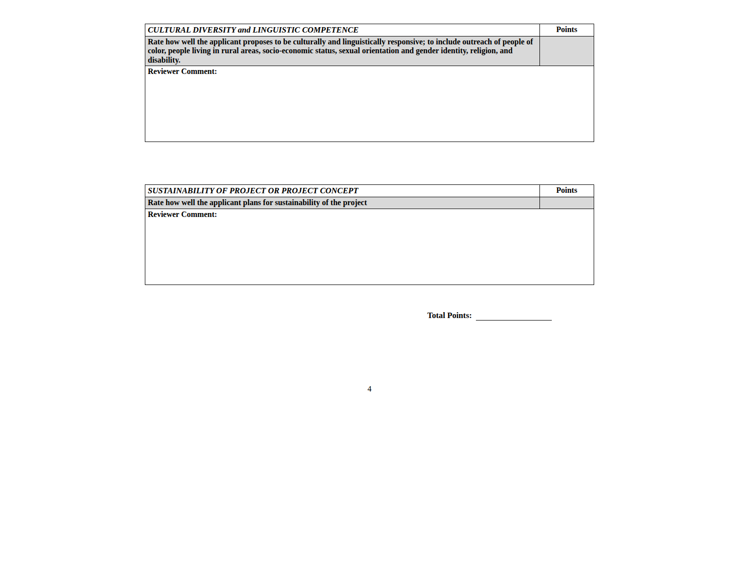| CULTURAL DIVERSITY and LINGUISTIC COMPETENCE | Points |
| Rate how well the applicant proposes to be culturally and linguistically responsive; to include outreach of people of color, people living in rural areas, socio-economic status, sexual orientation and gender identity, religion, and disability. | |
| Reviewer Comment: |
| SUSTAINABILITY OF PROJECT OR PROJECT CONCEPT | Points |
| Rate how well the applicant plans for sustainability of the project | |
| Reviewer Comment: |
Total Points:
4